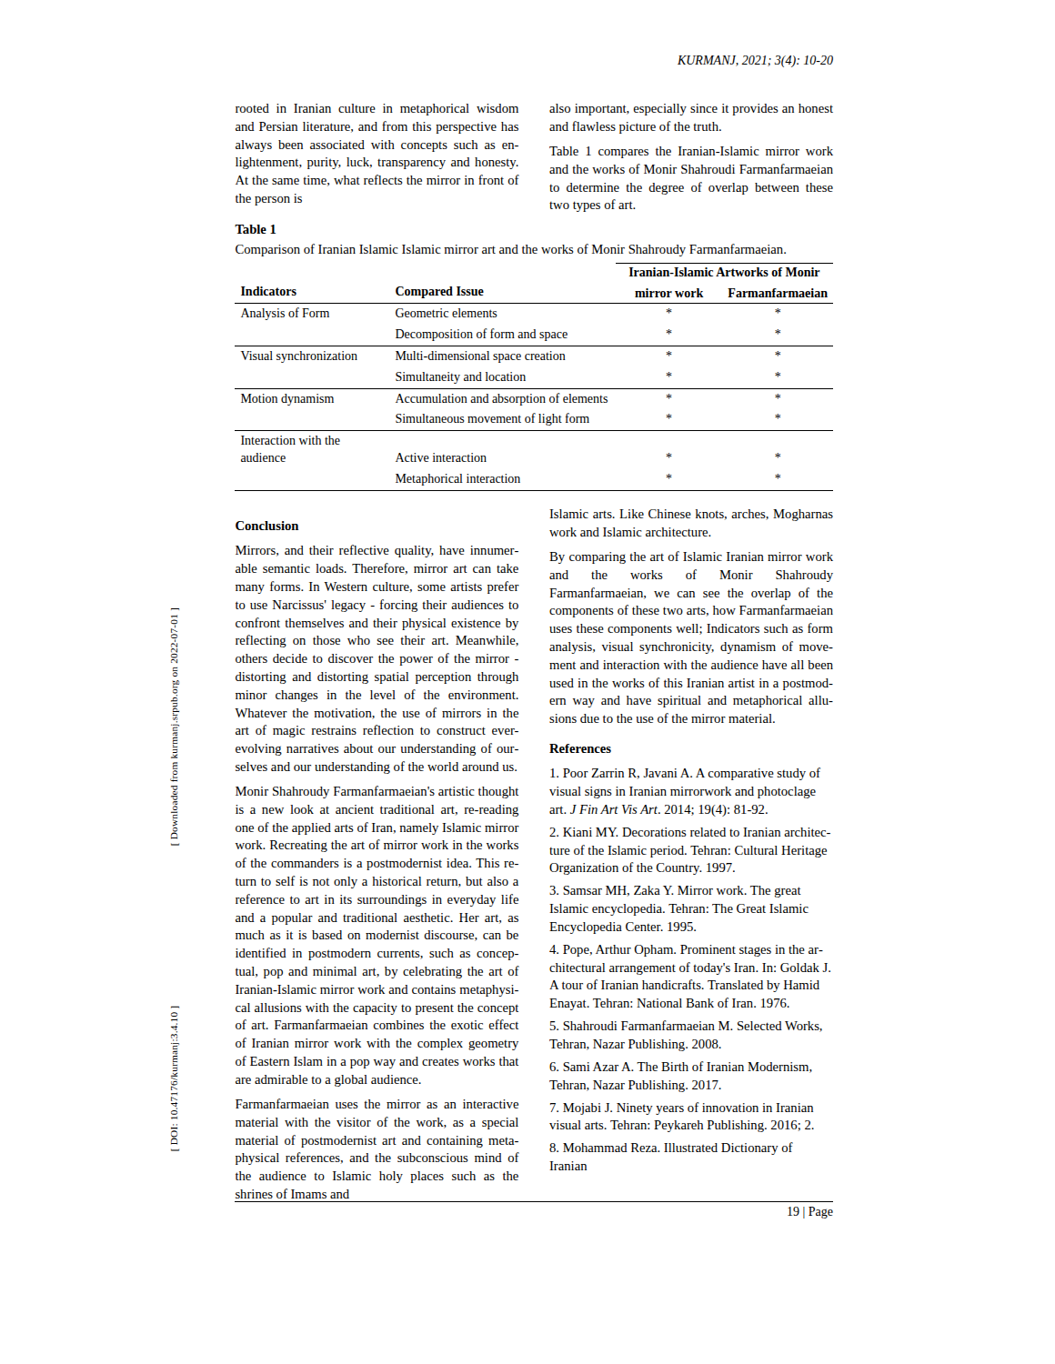KURMANJ, 2021; 3(4): 10-20
rooted in Iranian culture in metaphorical wisdom and Persian literature, and from this perspective has always been associated with concepts such as enlightenment, purity, luck, transparency and honesty. At the same time, what reflects the mirror in front of the person is
also important, especially since it provides an honest and flawless picture of the truth.
Table 1 compares the Iranian-Islamic mirror work and the works of Monir Shahroudi Farmanfarmaeian to determine the degree of overlap between these two types of art.
Table 1
Comparison of Iranian Islamic Islamic mirror art and the works of Monir Shahroudy Farmanfarmaeian.
| | | Iranian-Islamic Artworks of Monir |
| --- | --- | --- |
| Indicators | Compared Issue | mirror work | Farmanfarmaeian |
| Analysis of Form | Geometric elements | * | * |
| | Decomposition of form and space | * | * |
| Visual synchronization | Multi-dimensional space creation | * | * |
| | Simultaneity and location | * | * |
| Motion dynamism | Accumulation and absorption of elements | * | * |
| | Simultaneous movement of light form | * | * |
| Interaction with the audience | Active interaction | * | * |
| | Metaphorical interaction | * | * |
Conclusion
Mirrors, and their reflective quality, have innumerable semantic loads. Therefore, mirror art can take many forms. In Western culture, some artists prefer to use Narcissus' legacy - forcing their audiences to confront themselves and their physical existence by reflecting on those who see their art. Meanwhile, others decide to discover the power of the mirror - distorting and distorting spatial perception through minor changes in the level of the environment. Whatever the motivation, the use of mirrors in the art of magic restrains reflection to construct ever-evolving narratives about our understanding of ourselves and our understanding of the world around us.
Monir Shahroudy Farmanfarmaeian's artistic thought is a new look at ancient traditional art, re-reading one of the applied arts of Iran, namely Islamic mirror work. Recreating the art of mirror work in the works of the commanders is a postmodernist idea. This return to self is not only a historical return, but also a reference to art in its surroundings in everyday life and a popular and traditional aesthetic. Her art, as much as it is based on modernist discourse, can be identified in postmodern currents, such as conceptual, pop and minimal art, by celebrating the art of Iranian-Islamic mirror work and contains metaphysical allusions with the capacity to present the concept of art. Farmanfarmaeian combines the exotic effect of Iranian mirror work with the complex geometry of Eastern Islam in a pop way and creates works that are admirable to a global audience.
Farmanfarmaeian uses the mirror as an interactive material with the visitor of the work, as a special material of postmodernist art and containing metaphysical references, and the subconscious mind of the audience to Islamic holy places such as the shrines of Imams and
Islamic arts. Like Chinese knots, arches, Mogharnas work and Islamic architecture.
By comparing the art of Islamic Iranian mirror work and the works of Monir Shahroudy Farmanfarmaeian, we can see the overlap of the components of these two arts, how Farmanfarmaeian uses these components well; Indicators such as form analysis, visual synchronicity, dynamism of movement and interaction with the audience have all been used in the works of this Iranian artist in a postmodern way and have spiritual and metaphorical allusions due to the use of the mirror material.
References
1. Poor Zarrin R, Javani A. A comparative study of visual signs in Iranian mirrorwork and photoclage art. J Fin Art Vis Art. 2014; 19(4): 81-92.
2. Kiani MY. Decorations related to Iranian architecture of the Islamic period. Tehran: Cultural Heritage Organization of the Country. 1997.
3. Samsar MH, Zaka Y. Mirror work. The great Islamic encyclopedia. Tehran: The Great Islamic Encyclopedia Center. 1995.
4. Pope, Arthur Opham. Prominent stages in the architectural arrangement of today's Iran. In: Goldak J. A tour of Iranian handicrafts. Translated by Hamid Enayat. Tehran: National Bank of Iran. 1976.
5. Shahroudi Farmanfarmaeian M. Selected Works, Tehran, Nazar Publishing. 2008.
6. Sami Azar A. The Birth of Iranian Modernism, Tehran, Nazar Publishing. 2017.
7. Mojabi J. Ninety years of innovation in Iranian visual arts. Tehran: Peykareh Publishing. 2016; 2.
8. Mohammad Reza. Illustrated Dictionary of Iranian
[ DOI: 10.47176/kurmanj:3.4.10 ]
[ Downloaded from kurmanj.srpub.org on 2022-07-01 ]
19 | Page